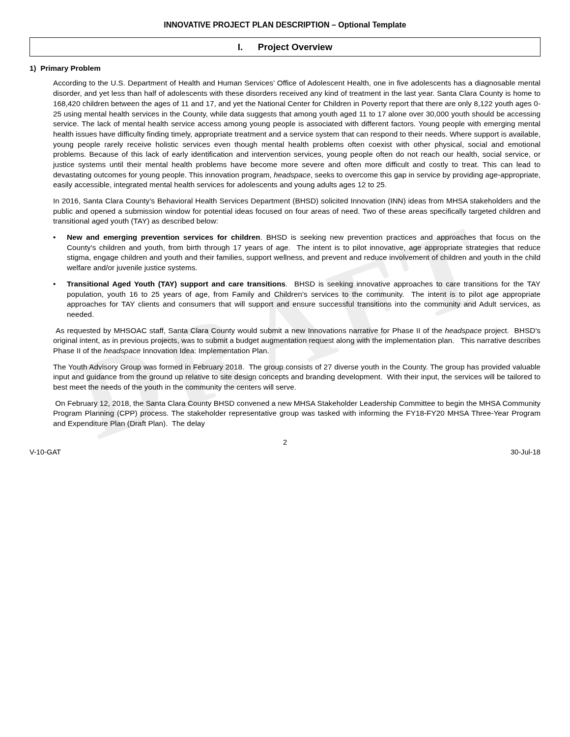DRAFT
INNOVATIVE PROJECT PLAN DESCRIPTION – Optional Template
I. Project Overview
1) Primary Problem
According to the U.S. Department of Health and Human Services’ Office of Adolescent Health, one in five adolescents has a diagnosable mental disorder, and yet less than half of adolescents with these disorders received any kind of treatment in the last year. Santa Clara County is home to 168,420 children between the ages of 11 and 17, and yet the National Center for Children in Poverty report that there are only 8,122 youth ages 0-25 using mental health services in the County, while data suggests that among youth aged 11 to 17 alone over 30,000 youth should be accessing service. The lack of mental health service access among young people is associated with different factors. Young people with emerging mental health issues have difficulty finding timely, appropriate treatment and a service system that can respond to their needs. Where support is available, young people rarely receive holistic services even though mental health problems often coexist with other physical, social and emotional problems. Because of this lack of early identification and intervention services, young people often do not reach our health, social service, or justice systems until their mental health problems have become more severe and often more difficult and costly to treat. This can lead to devastating outcomes for young people. This innovation program, headspace, seeks to overcome this gap in service by providing age-appropriate, easily accessible, integrated mental health services for adolescents and young adults ages 12 to 25.
In 2016, Santa Clara County’s Behavioral Health Services Department (BHSD) solicited Innovation (INN) ideas from MHSA stakeholders and the public and opened a submission window for potential ideas focused on four areas of need. Two of these areas specifically targeted children and transitional aged youth (TAY) as described below:
•
New and emerging prevention services for children. BHSD is seeking new prevention practices and approaches that focus on the County’s children and youth, from birth through 17 years of age. The intent is to pilot innovative, age appropriate strategies that reduce stigma, engage children and youth and their families, support wellness, and prevent and reduce involvement of children and youth in the child welfare and/or juvenile justice systems.
•
Transitional Aged Youth (TAY) support and care transitions. BHSD is seeking innovative approaches to care transitions for the TAY population, youth 16 to 25 years of age, from Family and Children’s services to the community. The intent is to pilot age appropriate approaches for TAY clients and consumers that will support and ensure successful transitions into the community and Adult services, as needed.
As requested by MHSOAC staff, Santa Clara County would submit a new Innovations narrative for Phase II of the headspace project. BHSD’s original intent, as in previous projects, was to submit a budget augmentation request along with the implementation plan. This narrative describes Phase II of the headspace Innovation Idea: Implementation Plan.
The Youth Advisory Group was formed in February 2018. The group consists of 27 diverse youth in the County. The group has provided valuable input and guidance from the ground up relative to site design concepts and branding development. With their input, the services will be tailored to best meet the needs of the youth in the community the centers will serve.
On February 12, 2018, the Santa Clara County BHSD convened a new MHSA Stakeholder Leadership Committee to begin the MHSA Community Program Planning (CPP) process. The stakeholder representative group was tasked with informing the FY18-FY20 MHSA Three-Year Program and Expenditure Plan (Draft Plan). The delay
2
V-10-GAT
30-Jul-18